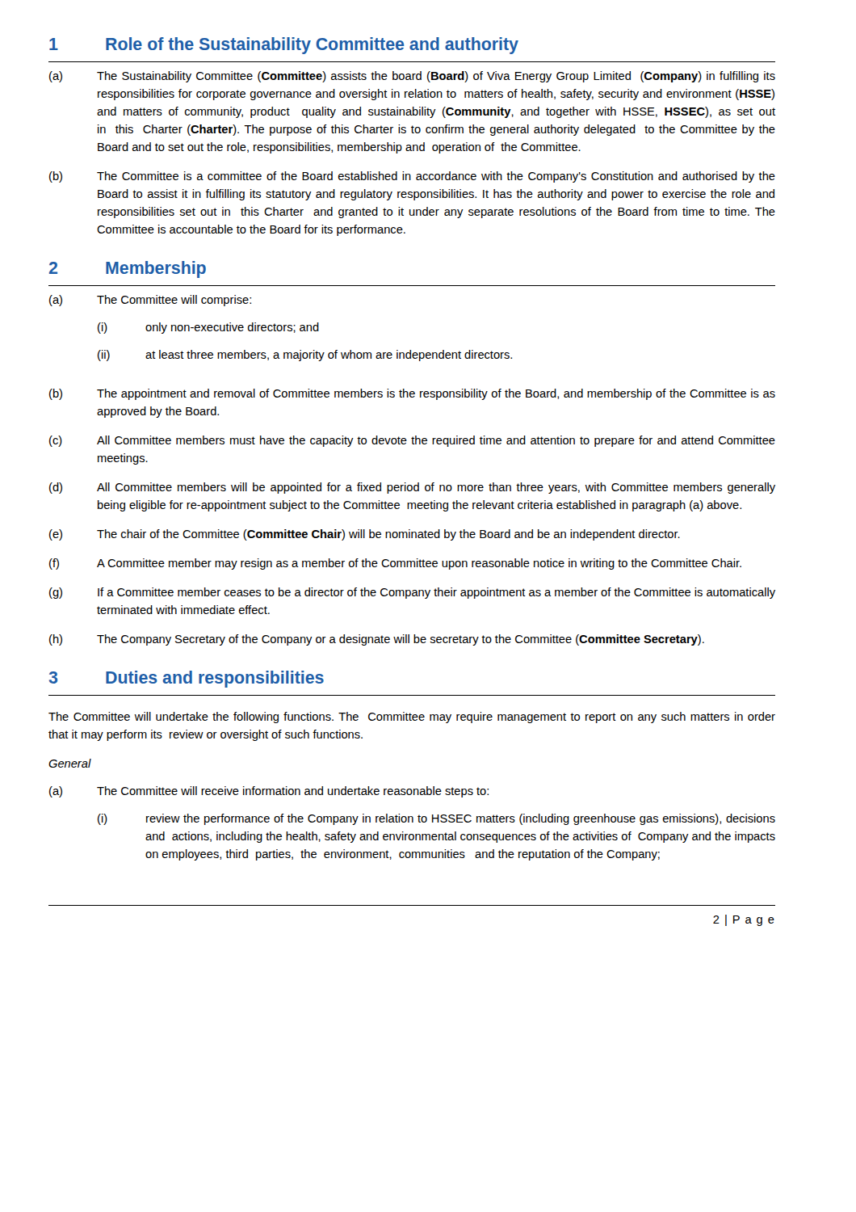1 Role of the Sustainability Committee and authority
(a)
The Sustainability Committee (Committee) assists the board (Board) of Viva Energy Group Limited (Company) in fulfilling its responsibilities for corporate governance and oversight in relation to matters of health, safety, security and environment (HSSE) and matters of community, product quality and sustainability (Community, and together with HSSE, HSSEC), as set out in this Charter (Charter). The purpose of this Charter is to confirm the general authority delegated to the Committee by the Board and to set out the role, responsibilities, membership and operation of the Committee.
(b)
The Committee is a committee of the Board established in accordance with the Company's Constitution and authorised by the Board to assist it in fulfilling its statutory and regulatory responsibilities. It has the authority and power to exercise the role and responsibilities set out in this Charter and granted to it under any separate resolutions of the Board from time to time. The Committee is accountable to the Board for its performance.
2 Membership
(a)
The Committee will comprise:
(i)
only non-executive directors; and
(ii)
at least three members, a majority of whom are independent directors.
(b)
The appointment and removal of Committee members is the responsibility of the Board, and membership of the Committee is as approved by the Board.
(c)
All Committee members must have the capacity to devote the required time and attention to prepare for and attend Committee meetings.
(d)
All Committee members will be appointed for a fixed period of no more than three years, with Committee members generally being eligible for re-appointment subject to the Committee meeting the relevant criteria established in paragraph (a) above.
(e)
The chair of the Committee (Committee Chair) will be nominated by the Board and be an independent director.
(f)
A Committee member may resign as a member of the Committee upon reasonable notice in writing to the Committee Chair.
(g)
If a Committee member ceases to be a director of the Company their appointment as a member of the Committee is automatically terminated with immediate effect.
(h)
The Company Secretary of the Company or a designate will be secretary to the Committee (Committee Secretary).
3 Duties and responsibilities
The Committee will undertake the following functions. The Committee may require management to report on any such matters in order that it may perform its review or oversight of such functions.
General
(a)
The Committee will receive information and undertake reasonable steps to:
(i)
review the performance of the Company in relation to HSSEC matters (including greenhouse gas emissions), decisions and actions, including the health, safety and environmental consequences of the activities of Company and the impacts on employees, third parties, the environment, communities and the reputation of the Company;
2 | P a g e